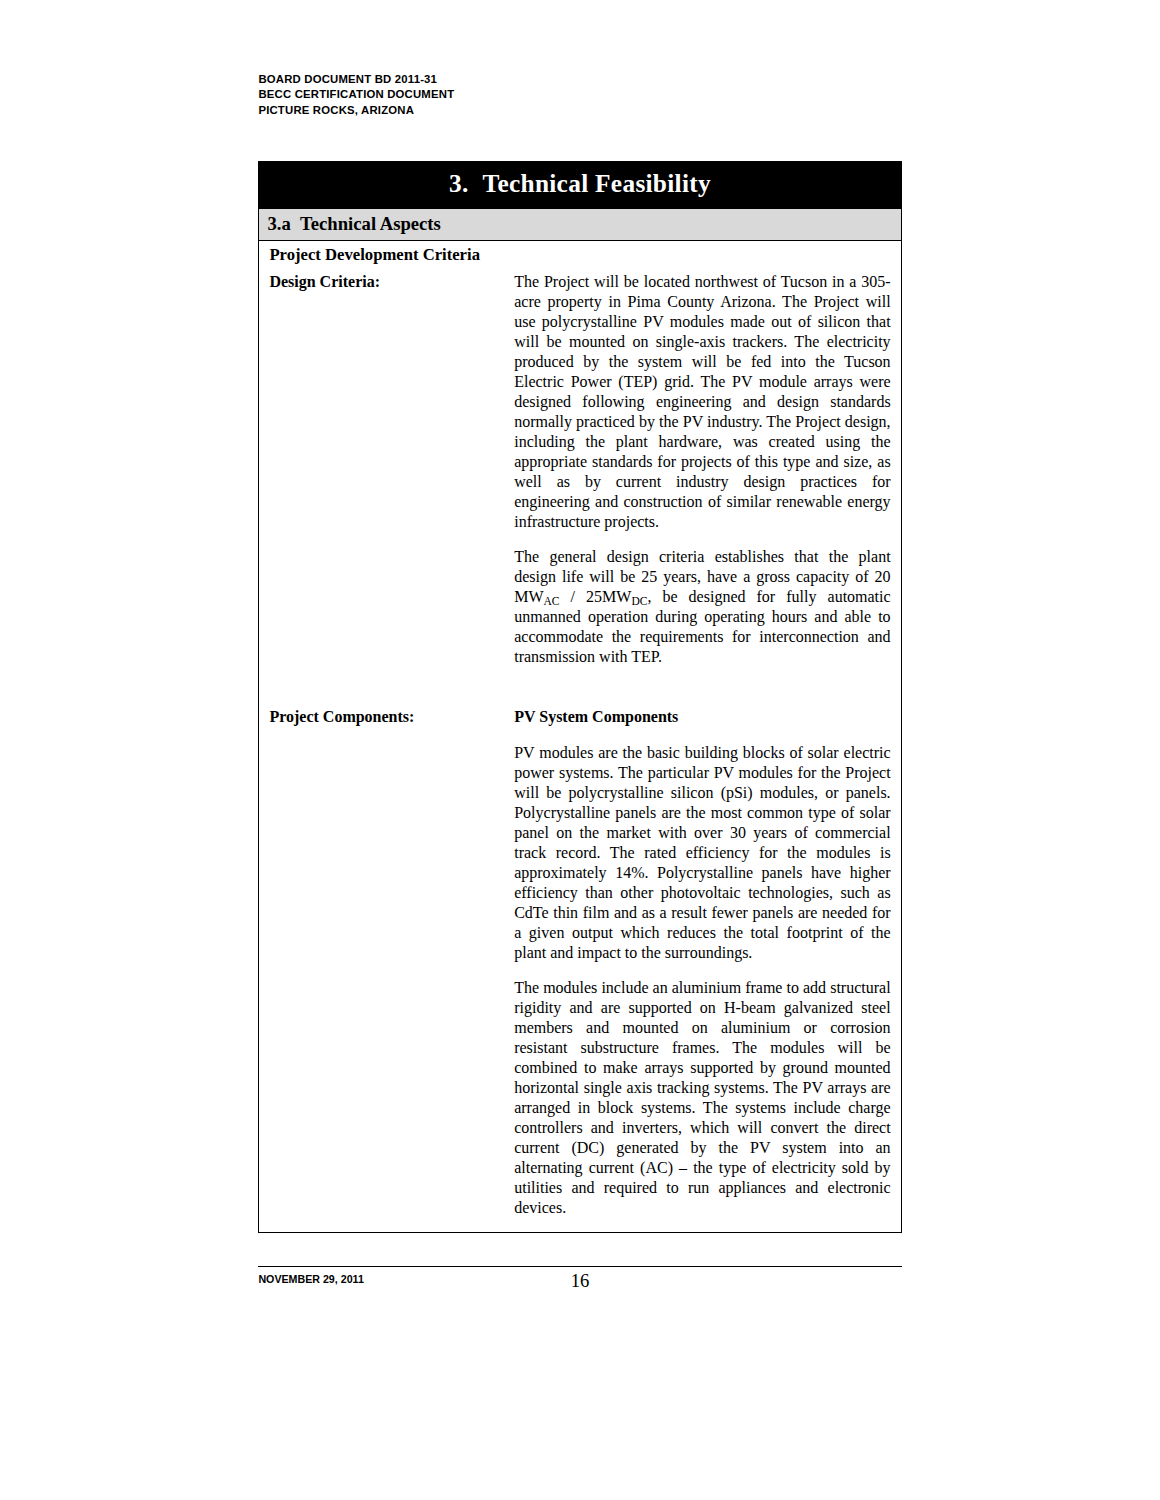BOARD DOCUMENT BD 2011-31
BECC CERTIFICATION DOCUMENT
PICTURE ROCKS, ARIZONA
3. Technical Feasibility
3.a Technical Aspects
Project Development Criteria
| Design Criteria: | The Project will be located northwest of Tucson in a 305-acre property in Pima County Arizona. The Project will use polycrystalline PV modules made out of silicon that will be mounted on single-axis trackers. The electricity produced by the system will be fed into the Tucson Electric Power (TEP) grid. The PV module arrays were designed following engineering and design standards normally practiced by the PV industry. The Project design, including the plant hardware, was created using the appropriate standards for projects of this type and size, as well as by current industry design practices for engineering and construction of similar renewable energy infrastructure projects. The general design criteria establishes that the plant design life will be 25 years, have a gross capacity of 20 MW AC / 25MW DC , be designed for fully automatic unmanned operation during operating hours and able to accommodate the requirements for interconnection and transmission with TEP. |
| Project Components: | PV System Components PV modules are the basic building blocks of solar electric power systems. The particular PV modules for the Project will be polycrystalline silicon (pSi) modules, or panels. Polycrystalline panels are the most common type of solar panel on the market with over 30 years of commercial track record. The rated efficiency for the modules is approximately 14%. Polycrystalline panels have higher efficiency than other photovoltaic technologies, such as CdTe thin film and as a result fewer panels are needed for a given output which reduces the total footprint of the plant and impact to the surroundings. The modules include an aluminium frame to add structural rigidity and are supported on H-beam galvanized steel members and mounted on aluminium or corrosion resistant substructure frames. The modules will be combined to make arrays supported by ground mounted horizontal single axis tracking systems. The PV arrays are arranged in block systems. The systems include charge controllers and inverters, which will convert the direct current (DC) generated by the PV system into an alternating current (AC) – the type of electricity sold by utilities and required to run appliances and electronic devices. |
NOVEMBER 29, 2011 16